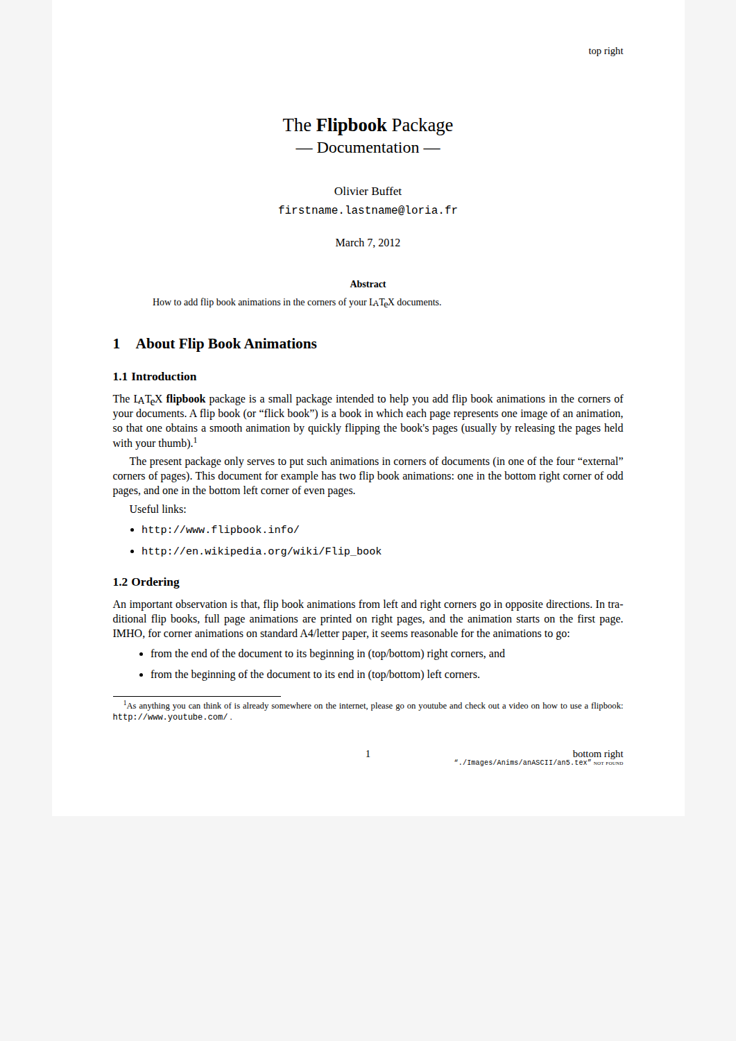top right
The Flipbook Package — Documentation —
Olivier Buffet
firstname.lastname@loria.fr
March 7, 2012
Abstract
How to add flip book animations in the corners of your La Te X documents.
1 About Flip Book Animations
1.1 Introduction
The La Te X flipbook package is a small package intended to help you add flip book animations in the corners of your documents. A flip book (or “flick book”) is a book in which each page represents one image of an animation, so that one obtains a smooth animation by quickly flipping the book's pages (usually by releasing the pages held with your thumb).1
The present package only serves to put such animations in corners of documents (in one of the four “external” corners of pages). This document for example has two flip book animations: one in the bottom right corner of odd pages, and one in the bottom left corner of even pages.
Useful links:
http://www.flipbook.info/
http://en.wikipedia.org/wiki/Flip_book
1.2 Ordering
An important observation is that, flip book animations from left and right corners go in opposite directions. In traditional flip books, full page animations are printed on right pages, and the animation starts on the first page. IMHO, for corner animations on standard A4/letter paper, it seems reasonable for the animations to go:
from the end of the document to its beginning in (top/bottom) right corners, and
from the beginning of the document to its end in (top/bottom) left corners.
1As anything you can think of is already somewhere on the internet, please go on youtube and check out a video on how to use a flipbook: http://www.youtube.com/ .
1
bottom right
“./Images/Anims/anASCII/an5.tex” not found